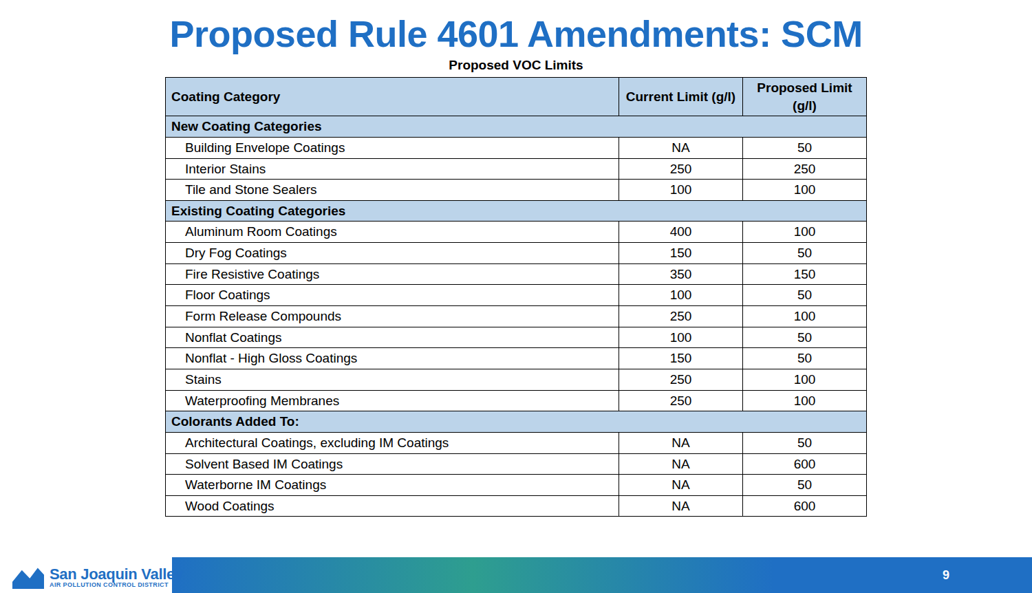Proposed Rule 4601 Amendments: SCM
Proposed VOC Limits
| Coating Category | Current Limit (g/l) | Proposed Limit (g/l) |
| --- | --- | --- |
| New Coating Categories |
| Building Envelope Coatings | NA | 50 |
| Interior Stains | 250 | 250 |
| Tile and Stone Sealers | 100 | 100 |
| Existing Coating Categories |
| Aluminum Room Coatings | 400 | 100 |
| Dry Fog Coatings | 150 | 50 |
| Fire Resistive Coatings | 350 | 150 |
| Floor Coatings | 100 | 50 |
| Form Release Compounds | 250 | 100 |
| Nonflat Coatings | 100 | 50 |
| Nonflat - High Gloss Coatings | 150 | 50 |
| Stains | 250 | 100 |
| Waterproofing Membranes | 250 | 100 |
| Colorants Added To: |
| Architectural Coatings, excluding IM Coatings | NA | 50 |
| Solvent Based IM Coatings | NA | 600 |
| Waterborne IM Coatings | NA | 50 |
| Wood Coatings | NA | 600 |
9
San Joaquin Valley
AIR POLLUTION CONTROL DISTRICT